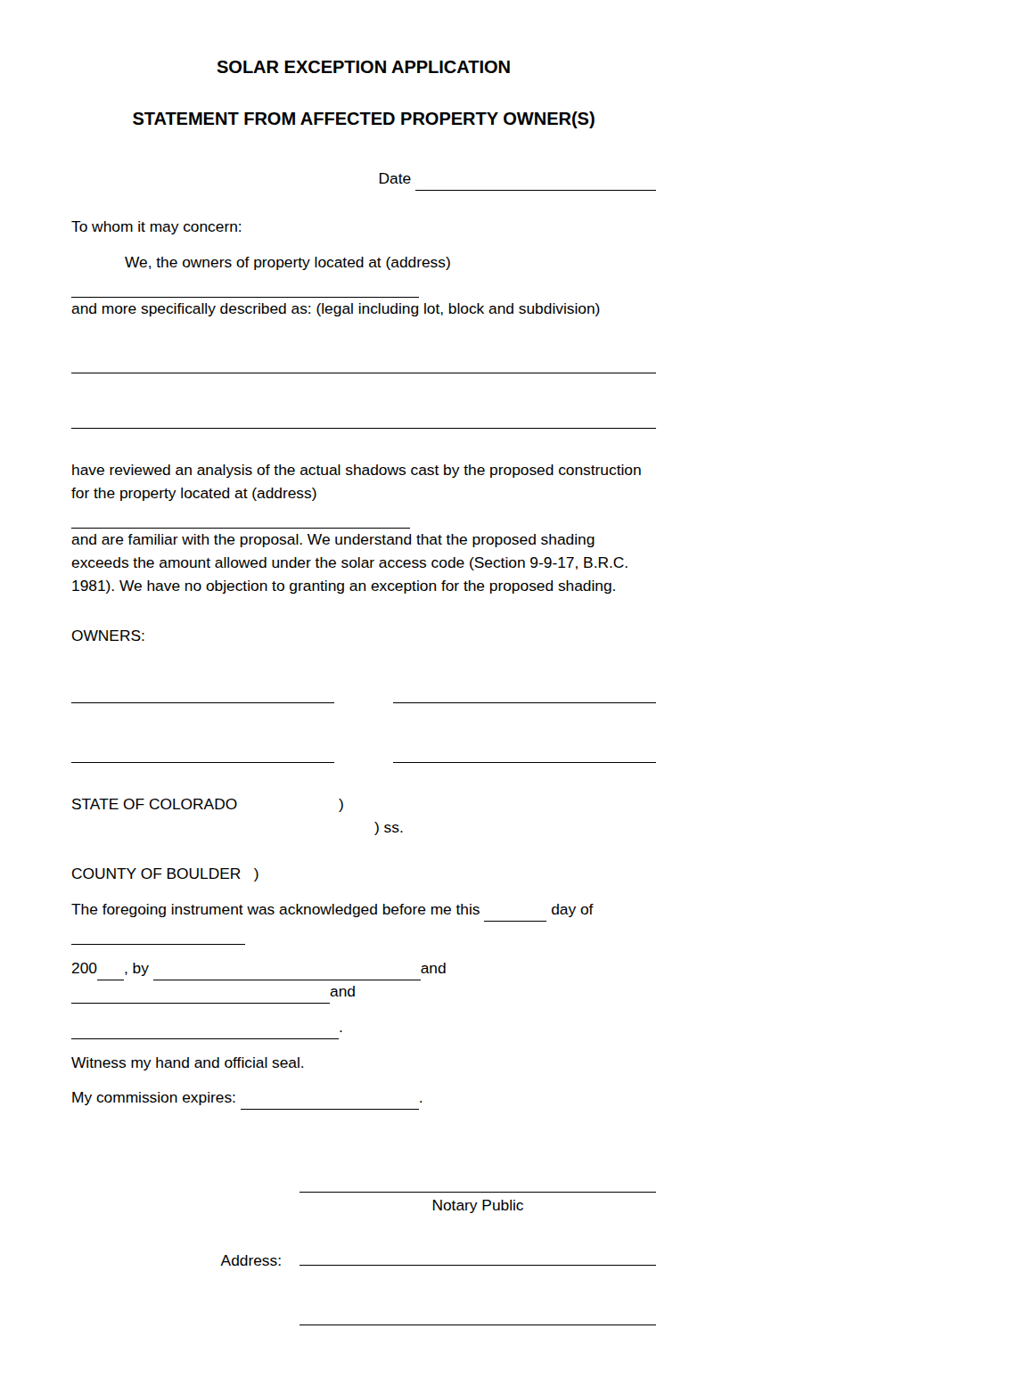SOLAR EXCEPTION APPLICATION
STATEMENT FROM AFFECTED PROPERTY OWNER(S)
Date
To whom it may concern:
We, the owners of property located at (address)
and more specifically described as: (legal including lot, block and subdivision)
have reviewed an analysis of the actual shadows cast by the proposed construction for the property located at (address)
and are familiar with the proposal. We understand that the proposed shading exceeds the amount allowed under the solar access code (Section 9-9-17, B.R.C. 1981). We have no objection to granting an exception for the proposed shading.
OWNERS:
STATE OF COLORADO)
) ss.
COUNTY OF BOULDER )
The foregoing instrument was acknowledged before me this day of
200 , by and and
.
Witness my hand and official seal.
My commission expires: .
Notary Public
Address:
Address: